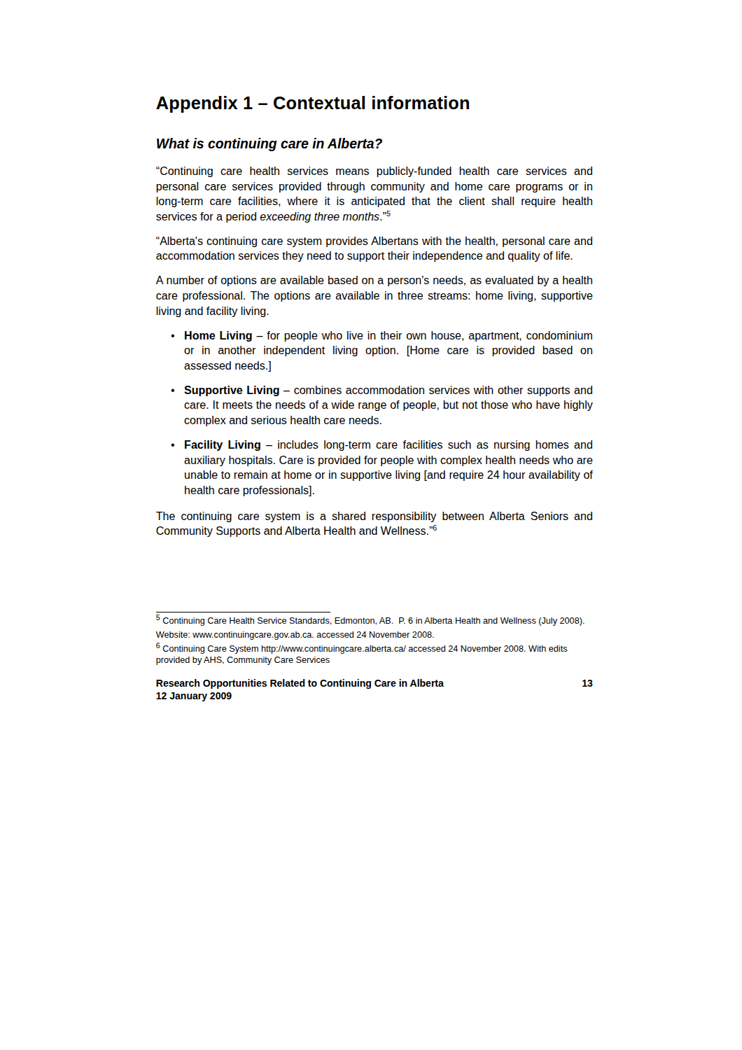Appendix 1 – Contextual information
What is continuing care in Alberta?
“Continuing care health services means publicly-funded health care services and personal care services provided through community and home care programs or in long-term care facilities, where it is anticipated that the client shall require health services for a period exceeding three months.”5
“Alberta's continuing care system provides Albertans with the health, personal care and accommodation services they need to support their independence and quality of life.
A number of options are available based on a person's needs, as evaluated by a health care professional. The options are available in three streams: home living, supportive living and facility living.
Home Living – for people who live in their own house, apartment, condominium or in another independent living option. [Home care is provided based on assessed needs.]
Supportive Living – combines accommodation services with other supports and care. It meets the needs of a wide range of people, but not those who have highly complex and serious health care needs.
Facility Living – includes long-term care facilities such as nursing homes and auxiliary hospitals. Care is provided for people with complex health needs who are unable to remain at home or in supportive living [and require 24 hour availability of health care professionals].
The continuing care system is a shared responsibility between Alberta Seniors and Community Supports and Alberta Health and Wellness.”6
5 Continuing Care Health Service Standards, Edmonton, AB. P. 6 in Alberta Health and Wellness (July 2008).
Website: www.continuingcare.gov.ab.ca. accessed 24 November 2008.
6 Continuing Care System http://www.continuingcare.alberta.ca/ accessed 24 November 2008. With edits provided by AHS, Community Care Services
Research Opportunities Related to Continuing Care in Alberta
12 January 2009
13